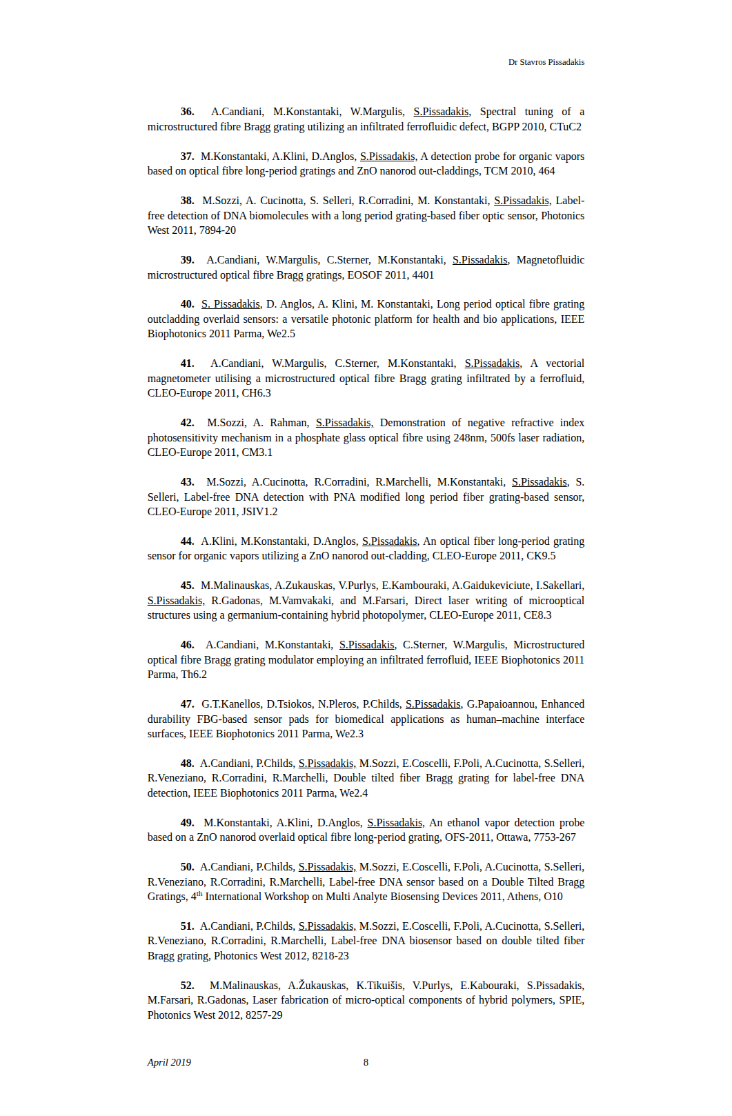Dr Stavros Pissadakis
36. A.Candiani, M.Konstantaki, W.Margulis, S.Pissadakis, Spectral tuning of a microstructured fibre Bragg grating utilizing an infiltrated ferrofluidic defect, BGPP 2010, CTuC2
37. M.Konstantaki, A.Klini, D.Anglos, S.Pissadakis, A detection probe for organic vapors based on optical fibre long-period gratings and ZnO nanorod out-claddings, TCM 2010, 464
38. M.Sozzi, A. Cucinotta, S. Selleri, R.Corradini, M. Konstantaki, S.Pissadakis, Label-free detection of DNA biomolecules with a long period grating-based fiber optic sensor, Photonics West 2011, 7894-20
39. A.Candiani, W.Margulis, C.Sterner, M.Konstantaki, S.Pissadakis, Magnetofluidic microstructured optical fibre Bragg gratings, EOSOF 2011, 4401
40. S. Pissadakis, D. Anglos, A. Klini, M. Konstantaki, Long period optical fibre grating outcladding overlaid sensors: a versatile photonic platform for health and bio applications, IEEE Biophotonics 2011 Parma, We2.5
41. A.Candiani, W.Margulis, C.Sterner, M.Konstantaki, S.Pissadakis, A vectorial magnetometer utilising a microstructured optical fibre Bragg grating infiltrated by a ferrofluid, CLEO-Europe 2011, CH6.3
42. M.Sozzi, A. Rahman, S.Pissadakis, Demonstration of negative refractive index photosensitivity mechanism in a phosphate glass optical fibre using 248nm, 500fs laser radiation, CLEO-Europe 2011, CM3.1
43. M.Sozzi, A.Cucinotta, R.Corradini, R.Marchelli, M.Konstantaki, S.Pissadakis, S. Selleri, Label-free DNA detection with PNA modified long period fiber grating-based sensor, CLEO-Europe 2011, JSIV1.2
44. A.Klini, M.Konstantaki, D.Anglos, S.Pissadakis, An optical fiber long-period grating sensor for organic vapors utilizing a ZnO nanorod out-cladding, CLEO-Europe 2011, CK9.5
45. M.Malinauskas, A.Zukauskas, V.Purlys, E.Kambouraki, A.Gaidukeviciute, I.Sakellari, S.Pissadakis, R.Gadonas, M.Vamvakaki, and M.Farsari, Direct laser writing of microoptical structures using a germanium-containing hybrid photopolymer, CLEO-Europe 2011, CE8.3
46. A.Candiani, M.Konstantaki, S.Pissadakis, C.Sterner, W.Margulis, Microstructured optical fibre Bragg grating modulator employing an infiltrated ferrofluid, IEEE Biophotonics 2011 Parma, Th6.2
47. G.T.Kanellos, D.Tsiokos, N.Pleros, P.Childs, S.Pissadakis, G.Papaioannou, Enhanced durability FBG-based sensor pads for biomedical applications as human–machine interface surfaces, IEEE Biophotonics 2011 Parma, We2.3
48. A.Candiani, P.Childs, S.Pissadakis, M.Sozzi, E.Coscelli, F.Poli, A.Cucinotta, S.Selleri, R.Veneziano, R.Corradini, R.Marchelli, Double tilted fiber Bragg grating for label-free DNA detection, IEEE Biophotonics 2011 Parma, We2.4
49. M.Konstantaki, A.Klini, D.Anglos, S.Pissadakis, An ethanol vapor detection probe based on a ZnO nanorod overlaid optical fibre long-period grating, OFS-2011, Ottawa, 7753-267
50. A.Candiani, P.Childs, S.Pissadakis, M.Sozzi, E.Coscelli, F.Poli, A.Cucinotta, S.Selleri, R.Veneziano, R.Corradini, R.Marchelli, Label-free DNA sensor based on a Double Tilted Bragg Gratings, 4th International Workshop on Multi Analyte Biosensing Devices 2011, Athens, O10
51. A.Candiani, P.Childs, S.Pissadakis, M.Sozzi, E.Coscelli, F.Poli, A.Cucinotta, S.Selleri, R.Veneziano, R.Corradini, R.Marchelli, Label-free DNA biosensor based on double tilted fiber Bragg grating, Photonics West 2012, 8218-23
52. M.Malinauskas, A.Žukauskas, K.Tikuišis, V.Purlys, E.Kabouraki, S.Pissadakis, M.Farsari, R.Gadonas, Laser fabrication of micro-optical components of hybrid polymers, SPIE, Photonics West 2012, 8257-29
April 2019 8